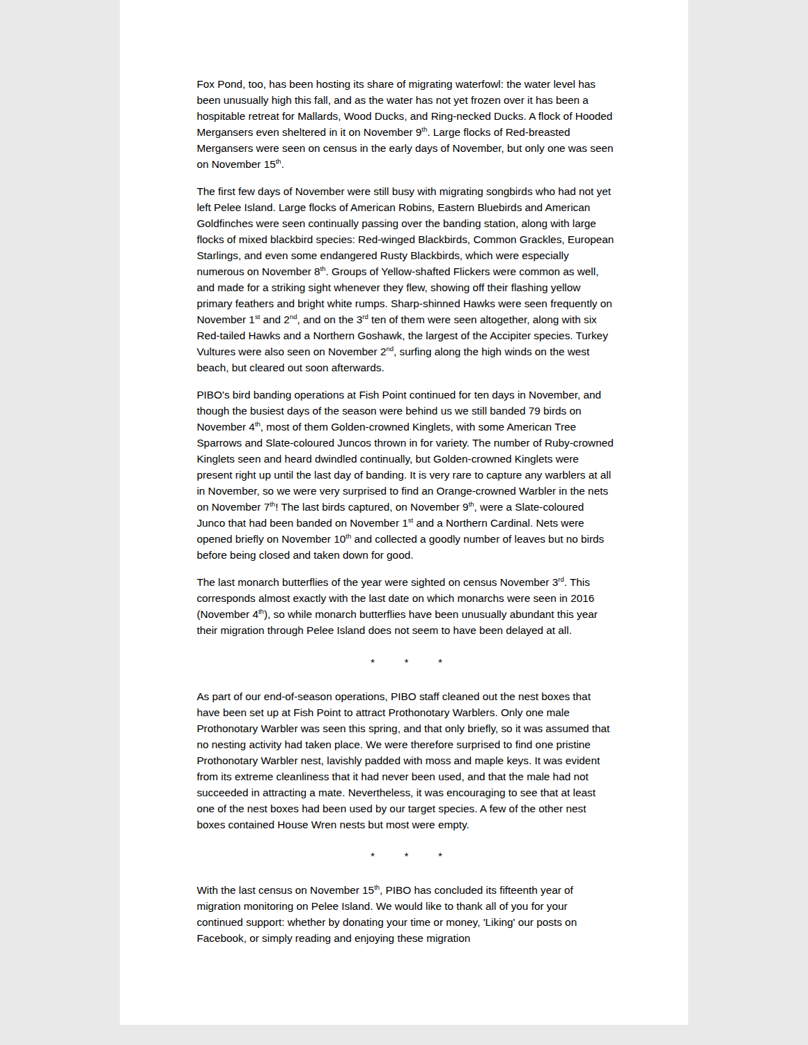Fox Pond, too, has been hosting its share of migrating waterfowl: the water level has been unusually high this fall, and as the water has not yet frozen over it has been a hospitable retreat for Mallards, Wood Ducks, and Ring-necked Ducks. A flock of Hooded Mergansers even sheltered in it on November 9th. Large flocks of Red-breasted Mergansers were seen on census in the early days of November, but only one was seen on November 15th.
The first few days of November were still busy with migrating songbirds who had not yet left Pelee Island. Large flocks of American Robins, Eastern Bluebirds and American Goldfinches were seen continually passing over the banding station, along with large flocks of mixed blackbird species: Red-winged Blackbirds, Common Grackles, European Starlings, and even some endangered Rusty Blackbirds, which were especially numerous on November 8th. Groups of Yellow-shafted Flickers were common as well, and made for a striking sight whenever they flew, showing off their flashing yellow primary feathers and bright white rumps. Sharp-shinned Hawks were seen frequently on November 1st and 2nd, and on the 3rd ten of them were seen altogether, along with six Red-tailed Hawks and a Northern Goshawk, the largest of the Accipiter species. Turkey Vultures were also seen on November 2nd, surfing along the high winds on the west beach, but cleared out soon afterwards.
PIBO's bird banding operations at Fish Point continued for ten days in November, and though the busiest days of the season were behind us we still banded 79 birds on November 4th, most of them Golden-crowned Kinglets, with some American Tree Sparrows and Slate-coloured Juncos thrown in for variety. The number of Ruby-crowned Kinglets seen and heard dwindled continually, but Golden-crowned Kinglets were present right up until the last day of banding. It is very rare to capture any warblers at all in November, so we were very surprised to find an Orange-crowned Warbler in the nets on November 7th! The last birds captured, on November 9th, were a Slate-coloured Junco that had been banded on November 1st and a Northern Cardinal. Nets were opened briefly on November 10th and collected a goodly number of leaves but no birds before being closed and taken down for good.
The last monarch butterflies of the year were sighted on census November 3rd. This corresponds almost exactly with the last date on which monarchs were seen in 2016 (November 4th), so while monarch butterflies have been unusually abundant this year their migration through Pelee Island does not seem to have been delayed at all.
* * *
As part of our end-of-season operations, PIBO staff cleaned out the nest boxes that have been set up at Fish Point to attract Prothonotary Warblers. Only one male Prothonotary Warbler was seen this spring, and that only briefly, so it was assumed that no nesting activity had taken place. We were therefore surprised to find one pristine Prothonotary Warbler nest, lavishly padded with moss and maple keys. It was evident from its extreme cleanliness that it had never been used, and that the male had not succeeded in attracting a mate. Nevertheless, it was encouraging to see that at least one of the nest boxes had been used by our target species. A few of the other nest boxes contained House Wren nests but most were empty.
* * *
With the last census on November 15th, PIBO has concluded its fifteenth year of migration monitoring on Pelee Island. We would like to thank all of you for your continued support: whether by donating your time or money, 'Liking' our posts on Facebook, or simply reading and enjoying these migration